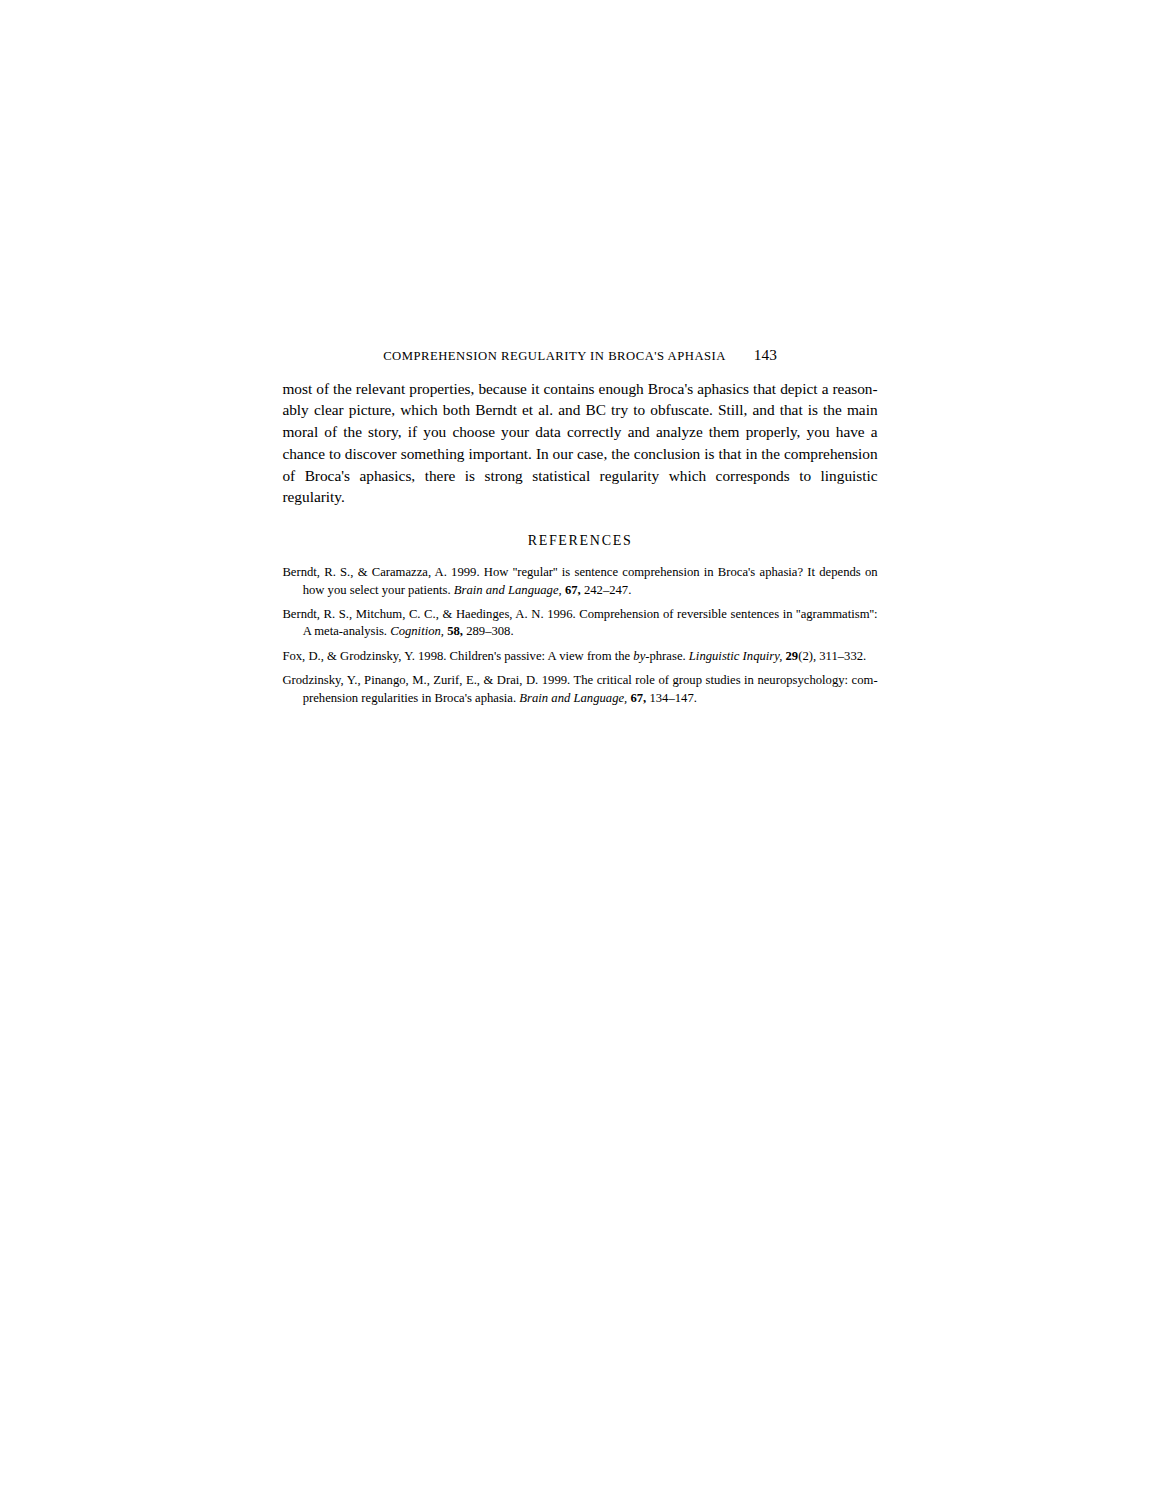Comprehension Regularity in Broca's Aphasia 143
most of the relevant properties, because it contains enough Broca's aphasics that depict a reasonably clear picture, which both Berndt et al. and BC try to obfuscate. Still, and that is the main moral of the story, if you choose your data correctly and analyze them properly, you have a chance to discover something important. In our case, the conclusion is that in the comprehension of Broca's aphasics, there is strong statistical regularity which corresponds to linguistic regularity.
References
Berndt, R. S., & Caramazza, A. 1999. How ''regular'' is sentence comprehension in Broca's aphasia? It depends on how you select your patients. Brain and Language, 67, 242–247.
Berndt, R. S., Mitchum, C. C., & Haedinges, A. N. 1996. Comprehension of reversible sentences in ''agrammatism'': A meta-analysis. Cognition, 58, 289–308.
Fox, D., & Grodzinsky, Y. 1998. Children's passive: A view from the by-phrase. Linguistic Inquiry, 29(2), 311–332.
Grodzinsky, Y., Pinango, M., Zurif, E., & Drai, D. 1999. The critical role of group studies in neuropsychology: comprehension regularities in Broca's aphasia. Brain and Language, 67, 134–147.